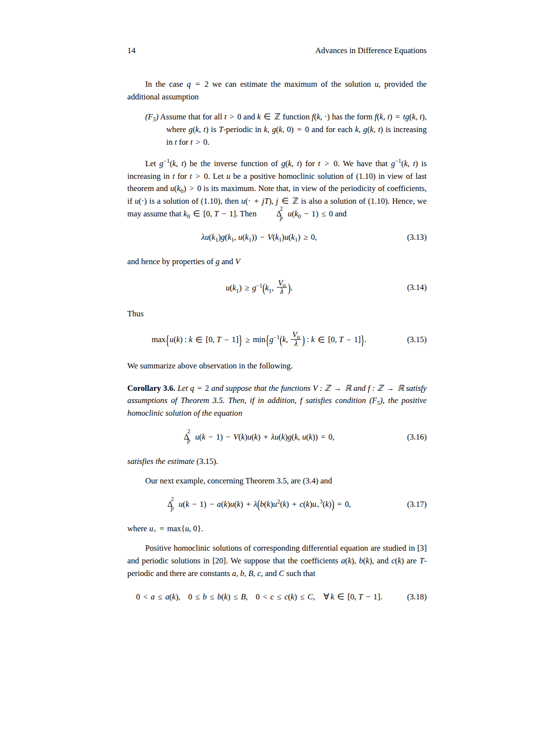14 Advances in Difference Equations
In the case q = 2 we can estimate the maximum of the solution u, provided the additional assumption
(F5) Assume that for all t > 0 and k ∈ ℤ function f(k, ·) has the form f(k, t) = tg(k, t), where g(k, t) is T-periodic in k, g(k, 0) = 0 and for each k, g(k, t) is increasing in t for t > 0.
Let g−1(k, t) be the inverse function of g(k, t) for t > 0. We have that g−1(k, t) is increasing in t for t > 0. Let u be a positive homoclinic solution of (1.10) in view of last theorem and u(k0) > 0 is its maximum. Note that, in view of the periodicity of coefficients, if u(·) is a solution of (1.10), then u(· + jT), j ∈ ℤ is also a solution of (1.10). Hence, we may assume that k0 ∈ [0, T − 1]. Then Δ 2 p u(k0 − 1) ≤ 0 and
λu(k1)g(k1, u(k1)) − V(k1)u(k1) ≥ 0,
(3.13)
and hence by properties of g and V
u(k1) ≥ g−1(k1, V0 λ).
(3.14)
Thus
max{u(k) : k ∈ [0, T − 1]} ≥ min{g−1(k, V0 λ) : k ∈ [0, T − 1]}.
(3.15)
We summarize above observation in the following.
Corollary 3.6. Let q = 2 and suppose that the functions V : ℤ → ℝ and f : ℤ → ℝ satisfy assumptions of Theorem 3.5. Then, if in addition, f satisfies condition (F5), the positive homoclinic solution of the equation
Δ 2 p u(k − 1) − V(k)u(k) + λu(k)g(k, u(k)) = 0,
(3.16)
satisfies the estimate (3.15).
Our next example, concerning Theorem 3.5, are (3.4) and
Δ 2 p u(k − 1) − a(k)u(k) + λ(b(k)u2(k) + c(k)u+3(k)) = 0,
(3.17)
where u+ = max{u, 0}.
Positive homoclinic solutions of corresponding differential equation are studied in [3] and periodic solutions in [20]. We suppose that the coefficients a(k), b(k), and c(k) are T-periodic and there are constants a, b, B, c, and C such that
0 < a ≤ a(k), 0 ≤ b ≤ b(k) ≤ B, 0 < c ≤ c(k) ≤ C, ∀k ∈ [0, T − 1].
(3.18)